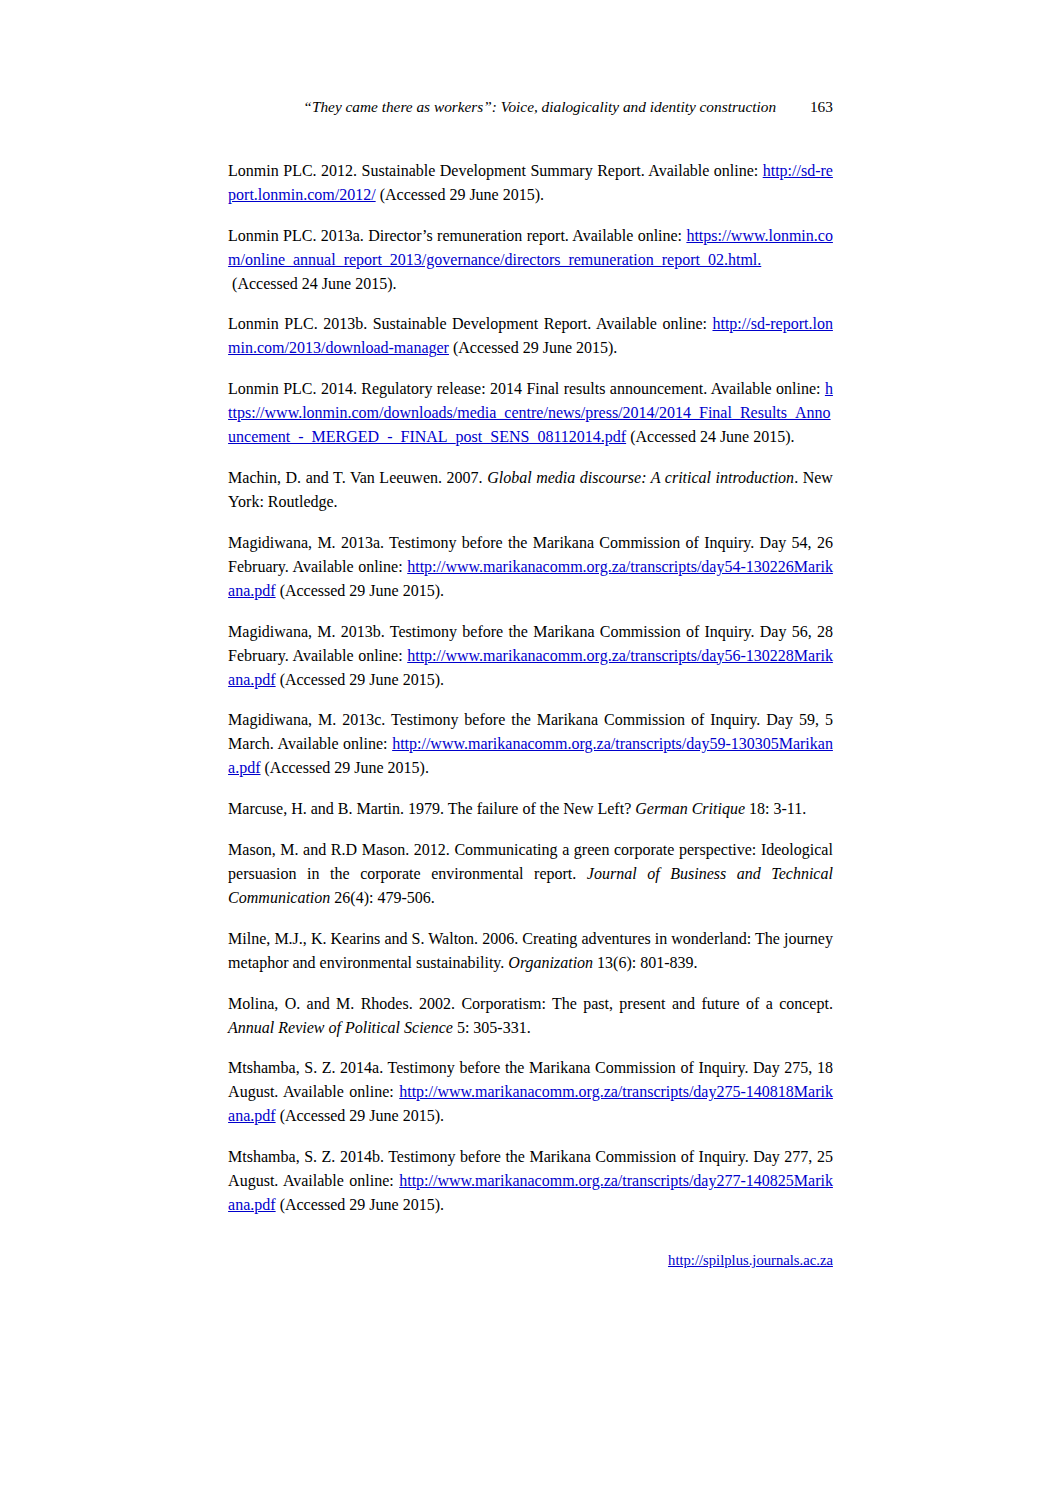“They came there as workers”: Voice, dialogicality and identity construction163
Lonmin PLC. 2012. Sustainable Development Summary Report. Available online: http://sd-report.lonmin.com/2012/ (Accessed 29 June 2015).
Lonmin PLC. 2013a. Director’s remuneration report. Available online: https://www.lonmin.com/online_annual_report_2013/governance/directors_remuneration_report_02.html. (Accessed 24 June 2015).
Lonmin PLC. 2013b. Sustainable Development Report. Available online: http://sd-report.lonmin.com/2013/download-manager (Accessed 29 June 2015).
Lonmin PLC. 2014. Regulatory release: 2014 Final results announcement. Available online: https://www.lonmin.com/downloads/media_centre/news/press/2014/2014_Final_Results_Announcement_-_MERGED_-_FINAL_post_SENS_08112014.pdf (Accessed 24 June 2015).
Machin, D. and T. Van Leeuwen. 2007. Global media discourse: A critical introduction. New York: Routledge.
Magidiwana, M. 2013a. Testimony before the Marikana Commission of Inquiry. Day 54, 26 February. Available online: http://www.marikanacomm.org.za/transcripts/day54-130226Marikana.pdf (Accessed 29 June 2015).
Magidiwana, M. 2013b. Testimony before the Marikana Commission of Inquiry. Day 56, 28 February. Available online: http://www.marikanacomm.org.za/transcripts/day56-130228Marikana.pdf (Accessed 29 June 2015).
Magidiwana, M. 2013c. Testimony before the Marikana Commission of Inquiry. Day 59, 5 March. Available online: http://www.marikanacomm.org.za/transcripts/day59-130305Marikana.pdf (Accessed 29 June 2015).
Marcuse, H. and B. Martin. 1979. The failure of the New Left? German Critique 18: 3-11.
Mason, M. and R.D Mason. 2012. Communicating a green corporate perspective: Ideological persuasion in the corporate environmental report. Journal of Business and Technical Communication 26(4): 479-506.
Milne, M.J., K. Kearins and S. Walton. 2006. Creating adventures in wonderland: The journey metaphor and environmental sustainability. Organization 13(6): 801-839.
Molina, O. and M. Rhodes. 2002. Corporatism: The past, present and future of a concept. Annual Review of Political Science 5: 305-331.
Mtshamba, S. Z. 2014a. Testimony before the Marikana Commission of Inquiry. Day 275, 18 August. Available online: http://www.marikanacomm.org.za/transcripts/day275-140818Marikana.pdf (Accessed 29 June 2015).
Mtshamba, S. Z. 2014b. Testimony before the Marikana Commission of Inquiry. Day 277, 25 August. Available online: http://www.marikanacomm.org.za/transcripts/day277-140825Marikana.pdf (Accessed 29 June 2015).
http://spilplus.journals.ac.za